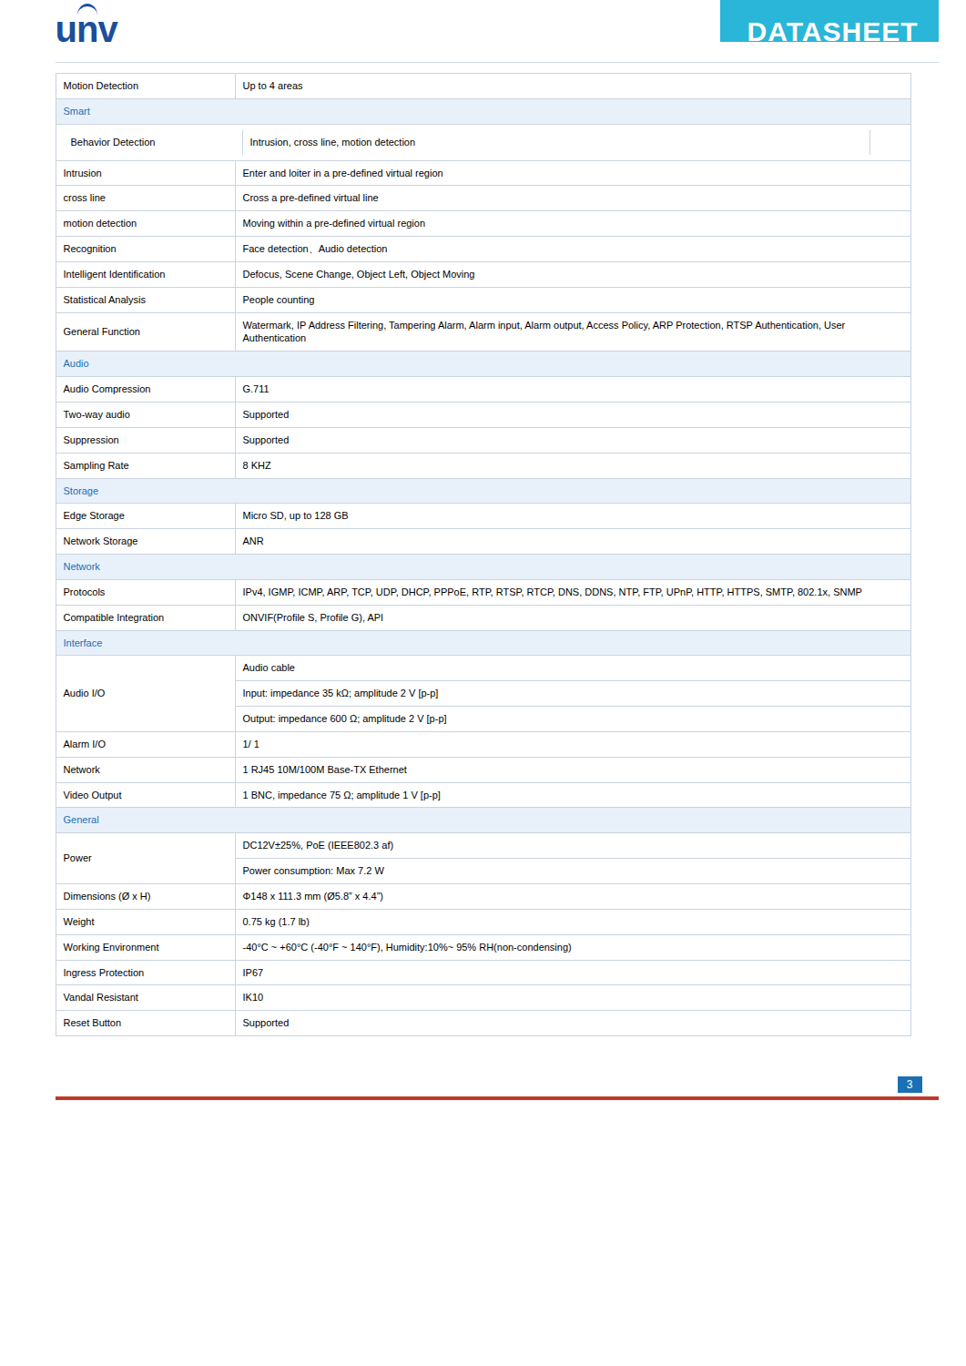unv
DATASHEET
| Motion Detection | Up to 4 areas |
| Smart |
| / Behavior Detection / Intrusion, cross line, motion detection / / |
| Intrusion | Enter and loiter in a pre-defined virtual region |
| cross line | Cross a pre-defined virtual line |
| motion detection | Moving within a pre-defined virtual region |
| Recognition | Face detection、Audio detection |
| Intelligent Identification | Defocus, Scene Change, Object Left, Object Moving |
| Statistical Analysis | People counting |
| General Function | Watermark, IP Address Filtering, Tampering Alarm, Alarm input, Alarm output, Access Policy, ARP Protection, RTSP Authentication, User Authentication |
| Audio |
| Audio Compression | G.711 |
| Two-way audio | Supported |
| Suppression | Supported |
| Sampling Rate | 8 KHZ |
| Storage |
| Edge Storage | Micro SD, up to 128 GB |
| Network Storage | ANR |
| Network |
| Protocols | IPv4, IGMP, ICMP, ARP, TCP, UDP, DHCP, PPPoE, RTP, RTSP, RTCP, DNS, DDNS, NTP, FTP, UPnP, HTTP, HTTPS, SMTP, 802.1x, SNMP |
| Compatible Integration | ONVIF(Profile S, Profile G), API |
| Interface |
| Audio I/O | Audio cable |
| Input: impedance 35 kΩ; amplitude 2 V [p-p] |
| Output: impedance 600 Ω; amplitude 2 V [p-p] |
| Alarm I/O | 1/ 1 |
| Network | 1 RJ45 10M/100M Base-TX Ethernet |
| Video Output | 1 BNC, impedance 75 Ω; amplitude 1 V [p-p] |
| General |
| Power | DC12V±25%, PoE (IEEE802.3 af) |
| Power consumption: Max 7.2 W |
| Dimensions (Ø x H) | Φ148 x 111.3 mm (Ø5.8” x 4.4”) |
| Weight | 0.75 kg (1.7 lb) |
| Working Environment | -40°C ~ +60°C (-40°F ~ 140°F), Humidity:10%~ 95% RH(non-condensing) |
| Ingress Protection | IP67 |
| Vandal Resistant | IK10 |
| Reset Button | Supported |
3